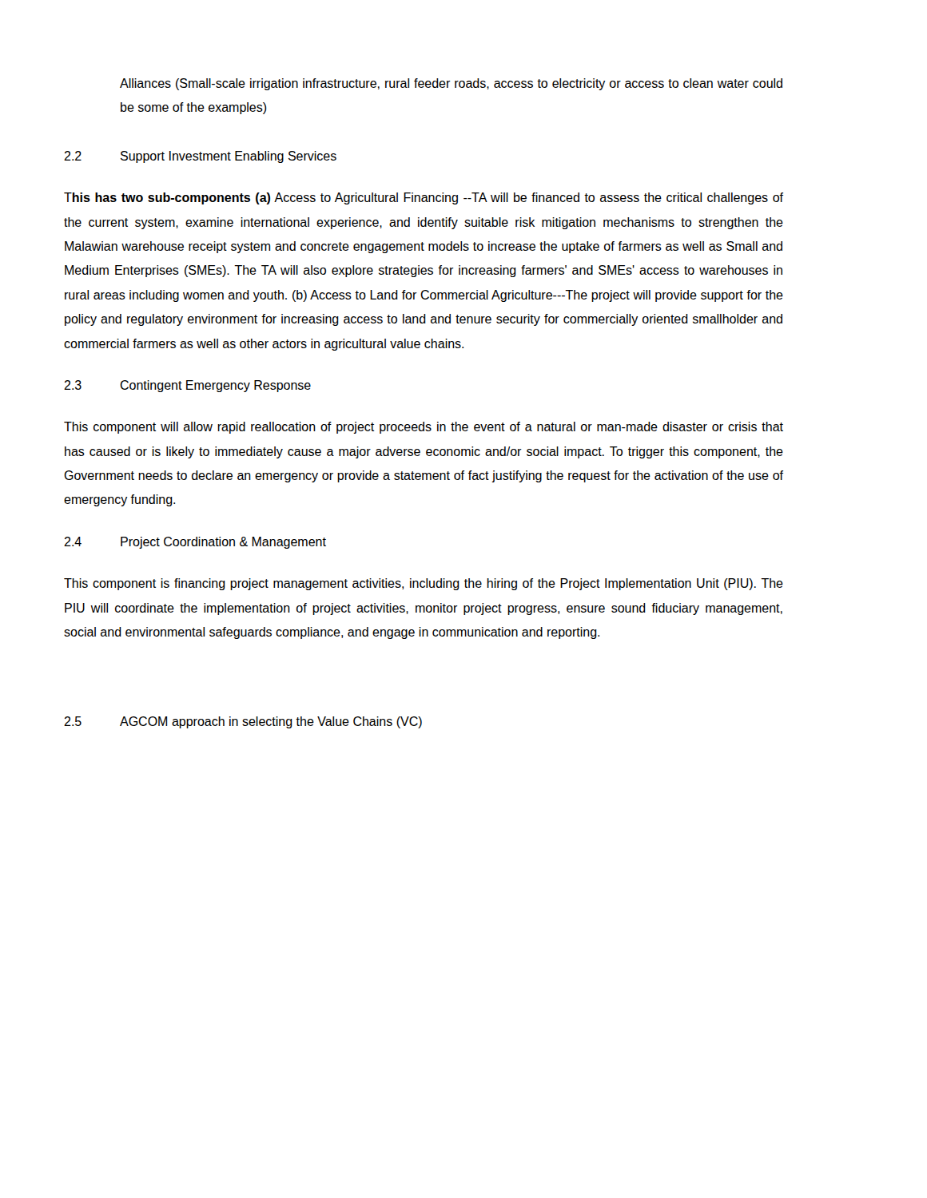Alliances (Small-scale irrigation infrastructure, rural feeder roads, access to electricity or access to clean water could be some of the examples)
2.2 Support Investment Enabling Services
This has two sub-components (a) Access to Agricultural Financing --TA will be financed to assess the critical challenges of the current system, examine international experience, and identify suitable risk mitigation mechanisms to strengthen the Malawian warehouse receipt system and concrete engagement models to increase the uptake of farmers as well as Small and Medium Enterprises (SMEs). The TA will also explore strategies for increasing farmers' and SMEs' access to warehouses in rural areas including women and youth. (b) Access to Land for Commercial Agriculture---The project will provide support for the policy and regulatory environment for increasing access to land and tenure security for commercially oriented smallholder and commercial farmers as well as other actors in agricultural value chains.
2.3 Contingent Emergency Response
This component will allow rapid reallocation of project proceeds in the event of a natural or man-made disaster or crisis that has caused or is likely to immediately cause a major adverse economic and/or social impact. To trigger this component, the Government needs to declare an emergency or provide a statement of fact justifying the request for the activation of the use of emergency funding.
2.4 Project Coordination & Management
This component is financing project management activities, including the hiring of the Project Implementation Unit (PIU). The PIU will coordinate the implementation of project activities, monitor project progress, ensure sound fiduciary management, social and environmental safeguards compliance, and engage in communication and reporting.
2.5 AGCOM approach in selecting the Value Chains (VC)